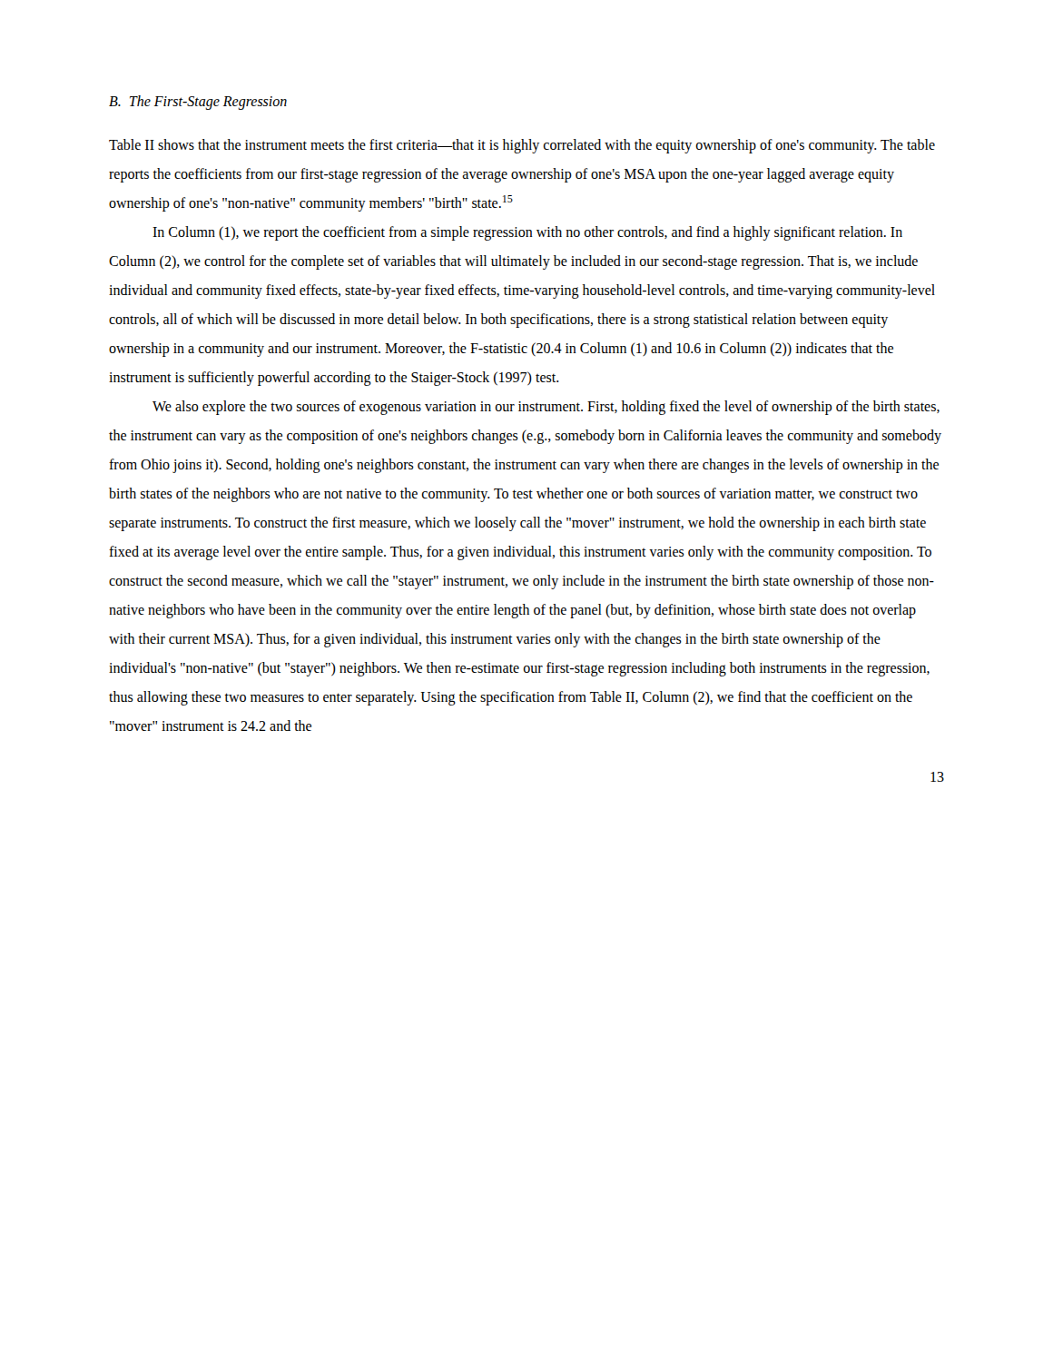B. The First-Stage Regression
Table II shows that the instrument meets the first criteria—that it is highly correlated with the equity ownership of one's community. The table reports the coefficients from our first-stage regression of the average ownership of one's MSA upon the one-year lagged average equity ownership of one's "non-native" community members' "birth" state.15
In Column (1), we report the coefficient from a simple regression with no other controls, and find a highly significant relation. In Column (2), we control for the complete set of variables that will ultimately be included in our second-stage regression. That is, we include individual and community fixed effects, state-by-year fixed effects, time-varying household-level controls, and time-varying community-level controls, all of which will be discussed in more detail below. In both specifications, there is a strong statistical relation between equity ownership in a community and our instrument. Moreover, the F-statistic (20.4 in Column (1) and 10.6 in Column (2)) indicates that the instrument is sufficiently powerful according to the Staiger-Stock (1997) test.
We also explore the two sources of exogenous variation in our instrument. First, holding fixed the level of ownership of the birth states, the instrument can vary as the composition of one's neighbors changes (e.g., somebody born in California leaves the community and somebody from Ohio joins it). Second, holding one's neighbors constant, the instrument can vary when there are changes in the levels of ownership in the birth states of the neighbors who are not native to the community. To test whether one or both sources of variation matter, we construct two separate instruments. To construct the first measure, which we loosely call the "mover" instrument, we hold the ownership in each birth state fixed at its average level over the entire sample. Thus, for a given individual, this instrument varies only with the community composition. To construct the second measure, which we call the "stayer" instrument, we only include in the instrument the birth state ownership of those non-native neighbors who have been in the community over the entire length of the panel (but, by definition, whose birth state does not overlap with their current MSA). Thus, for a given individual, this instrument varies only with the changes in the birth state ownership of the individual's "non-native" (but "stayer") neighbors. We then re-estimate our first-stage regression including both instruments in the regression, thus allowing these two measures to enter separately. Using the specification from Table II, Column (2), we find that the coefficient on the "mover" instrument is 24.2 and the
13